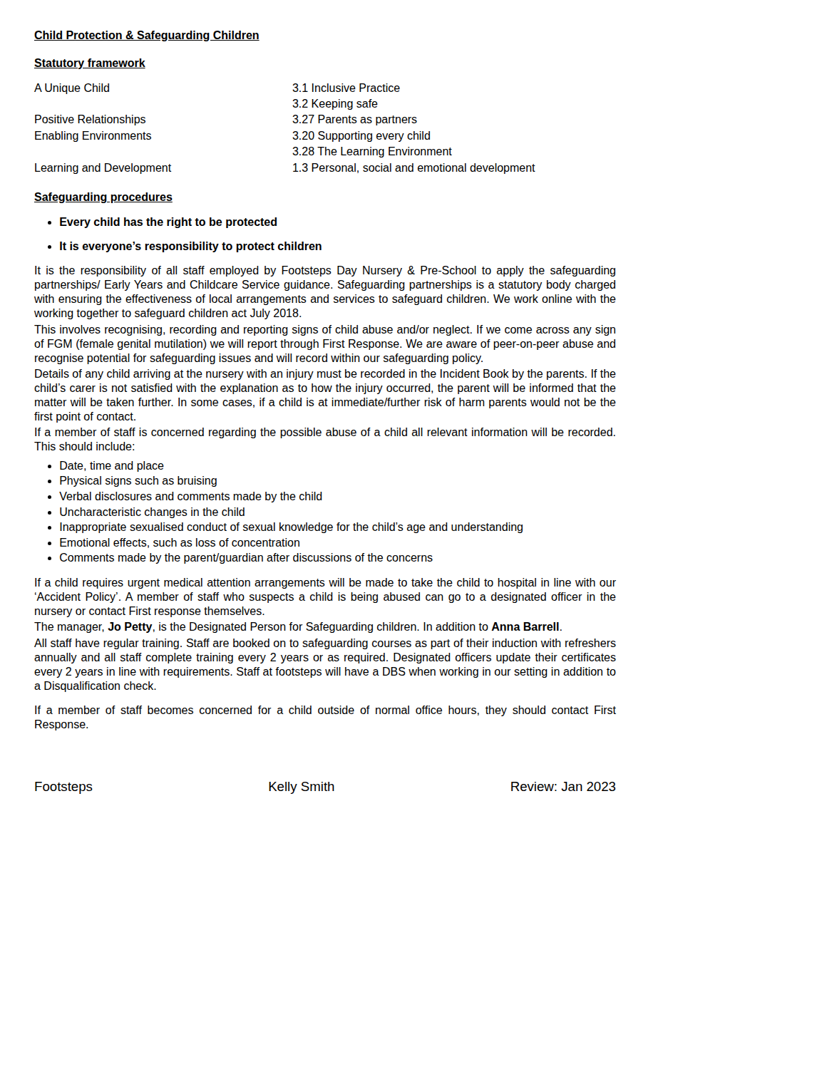Child Protection & Safeguarding Children
Statutory framework
| A Unique Child | 3.1 Inclusive Practice |
| | 3.2 Keeping safe |
| Positive Relationships | 3.27 Parents as partners |
| Enabling Environments | 3.20 Supporting every child |
| | 3.28 The Learning Environment |
| Learning and Development | 1.3 Personal, social and emotional development |
Safeguarding procedures
Every child has the right to be protected
It is everyone’s responsibility to protect children
It is the responsibility of all staff employed by Footsteps Day Nursery & Pre-School to apply the safeguarding partnerships/ Early Years and Childcare Service guidance. Safeguarding partnerships is a statutory body charged with ensuring the effectiveness of local arrangements and services to safeguard children. We work online with the working together to safeguard children act July 2018.
This involves recognising, recording and reporting signs of child abuse and/or neglect. If we come across any sign of FGM (female genital mutilation) we will report through First Response. We are aware of peer-on-peer abuse and recognise potential for safeguarding issues and will record within our safeguarding policy.
Details of any child arriving at the nursery with an injury must be recorded in the Incident Book by the parents. If the child’s carer is not satisfied with the explanation as to how the injury occurred, the parent will be informed that the matter will be taken further. In some cases, if a child is at immediate/further risk of harm parents would not be the first point of contact.
If a member of staff is concerned regarding the possible abuse of a child all relevant information will be recorded. This should include:
Date, time and place
Physical signs such as bruising
Verbal disclosures and comments made by the child
Uncharacteristic changes in the child
Inappropriate sexualised conduct of sexual knowledge for the child’s age and understanding
Emotional effects, such as loss of concentration
Comments made by the parent/guardian after discussions of the concerns
If a child requires urgent medical attention arrangements will be made to take the child to hospital in line with our ‘Accident Policy’. A member of staff who suspects a child is being abused can go to a designated officer in the nursery or contact First response themselves.
The manager, Jo Petty, is the Designated Person for Safeguarding children. In addition to Anna Barrell.
All staff have regular training. Staff are booked on to safeguarding courses as part of their induction with refreshers annually and all staff complete training every 2 years or as required. Designated officers update their certificates every 2 years in line with requirements. Staff at footsteps will have a DBS when working in our setting in addition to a Disqualification check.
If a member of staff becomes concerned for a child outside of normal office hours, they should contact First Response.
Footsteps Kelly Smith Review: Jan 2023